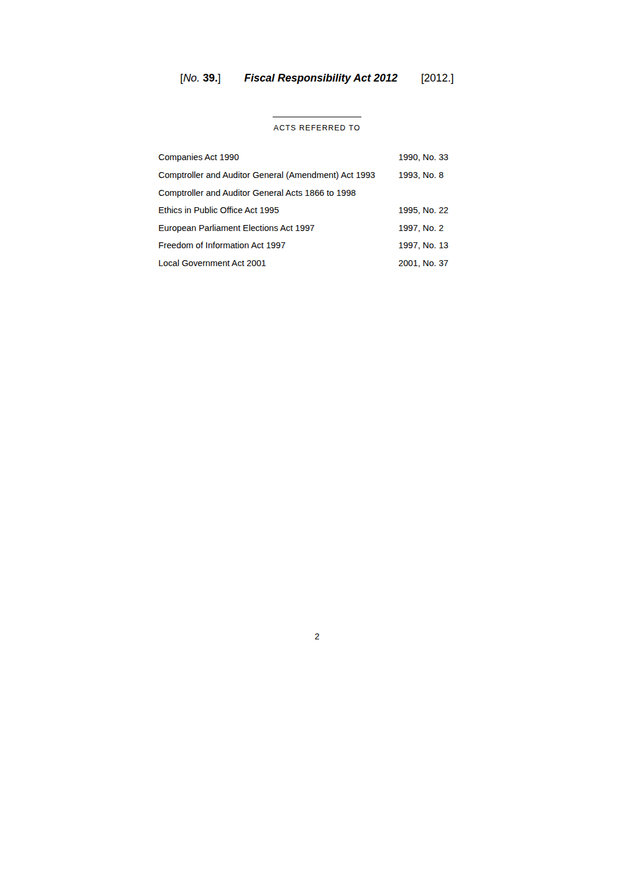[No. 39.] Fiscal Responsibility Act 2012 [2012.]
ACTS REFERRED TO
| Companies Act 1990 | 1990, No. 33 |
| Comptroller and Auditor General (Amendment) Act 1993 | 1993, No. 8 |
| Comptroller and Auditor General Acts 1866 to 1998 | |
| Ethics in Public Office Act 1995 | 1995, No. 22 |
| European Parliament Elections Act 1997 | 1997, No. 2 |
| Freedom of Information Act 1997 | 1997, No. 13 |
| Local Government Act 2001 | 2001, No. 37 |
2